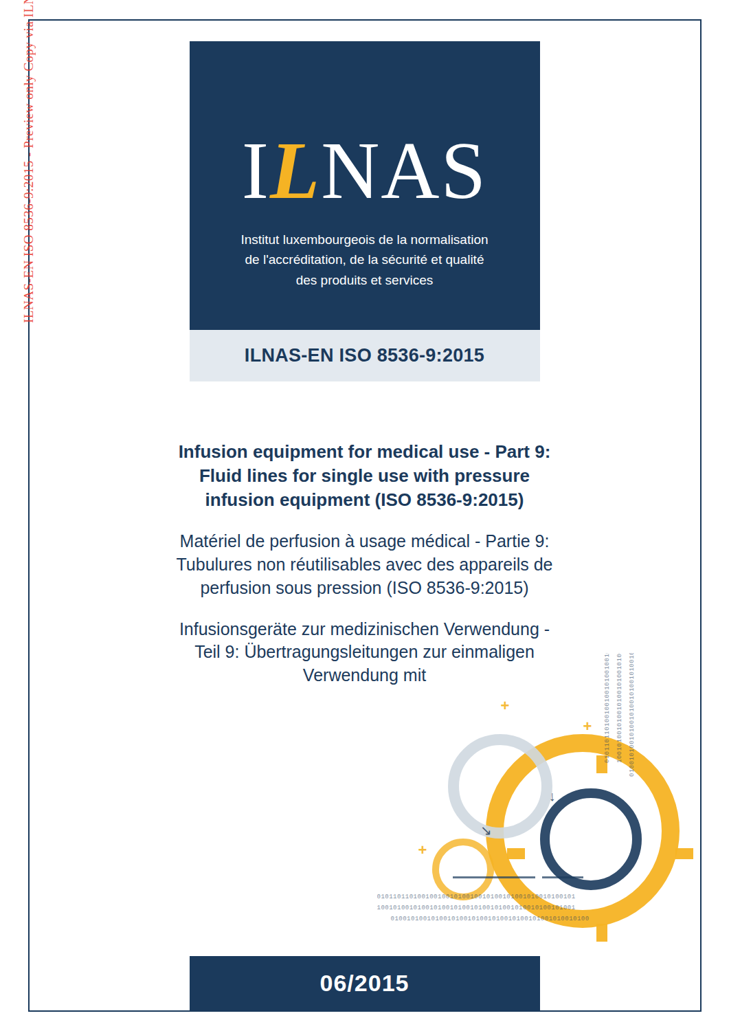ILNAS-EN ISO 8536-9:2015 - Preview only Copy via ILNAS e-Shop
ILNAS
Institut luxembourgeois de la normalisation
de l'accréditation, de la sécurité et qualité
des produits et services
ILNAS-EN ISO 8536-9:2015
Infusion equipment for medical use - Part 9: Fluid lines for single use with pressure infusion equipment (ISO 8536-9:2015)
Matériel de perfusion à usage médical - Partie 9: Tubulures non réutilisables avec des appareils de perfusion sous pression (ISO 8536-9:2015)
Infusionsgeräte zur medizinischen Verwendung - Teil 9: Übertragungsleitungen zur einmaligen Verwendung mit
0101101101001001001010010010100101001010010100101
1001010010100101001010010100101001010010100101001
0100101001010010100101001010010100101001010010100
0101101101001001001010010010100101001010
1001010010100101001010010100101001010010
0100101001010010100101001010010100101001
+
+
+
↓
↘
06/2015